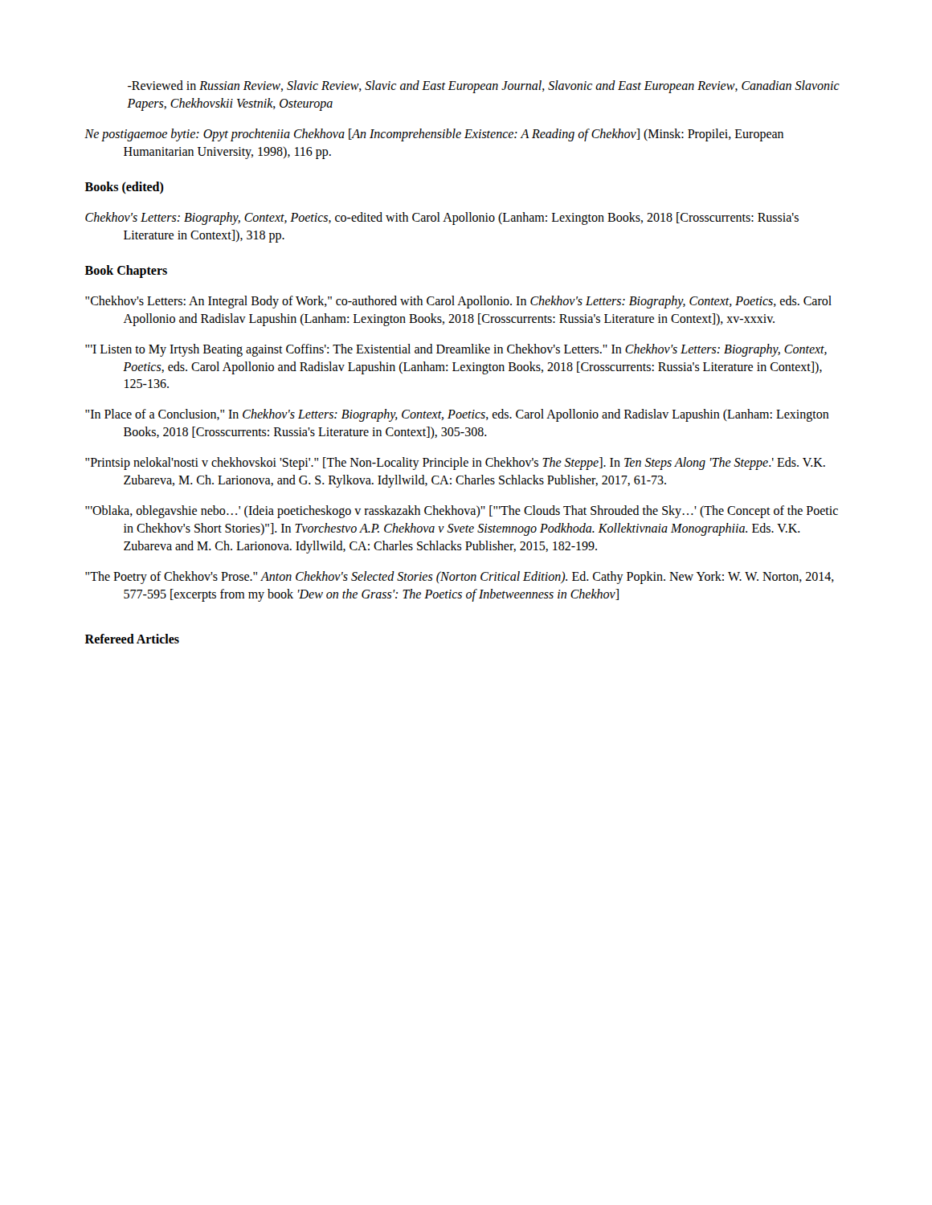-Reviewed in Russian Review, Slavic Review, Slavic and East European Journal, Slavonic and East European Review, Canadian Slavonic Papers, Chekhovskii Vestnik, Osteuropa
Ne postigaemoe bytie: Opyt prochteniia Chekhova [An Incomprehensible Existence: A Reading of Chekhov] (Minsk: Propilei, European Humanitarian University, 1998), 116 pp.
Books (edited)
Chekhov's Letters: Biography, Context, Poetics, co-edited with Carol Apollonio (Lanham: Lexington Books, 2018 [Crosscurrents: Russia's Literature in Context]), 318 pp.
Book Chapters
"Chekhov's Letters: An Integral Body of Work," co-authored with Carol Apollonio. In Chekhov's Letters: Biography, Context, Poetics, eds. Carol Apollonio and Radislav Lapushin (Lanham: Lexington Books, 2018 [Crosscurrents: Russia's Literature in Context]), xv-xxxiv.
"'I Listen to My Irtysh Beating against Coffins': The Existential and Dreamlike in Chekhov's Letters." In Chekhov's Letters: Biography, Context, Poetics, eds. Carol Apollonio and Radislav Lapushin (Lanham: Lexington Books, 2018 [Crosscurrents: Russia's Literature in Context]), 125-136.
"In Place of a Conclusion," In Chekhov's Letters: Biography, Context, Poetics, eds. Carol Apollonio and Radislav Lapushin (Lanham: Lexington Books, 2018 [Crosscurrents: Russia's Literature in Context]), 305-308.
"Printsip nelokal'nosti v chekhovskoi 'Stepi'." [The Non-Locality Principle in Chekhov's The Steppe]. In Ten Steps Along 'The Steppe.' Eds. V.K. Zubareva, M. Ch. Larionova, and G. S. Rylkova. Idyllwild, CA: Charles Schlacks Publisher, 2017, 61-73.
"'Oblaka, oblegavshie nebo…' (Ideia poeticheskogo v rasskazakh Chekhova)" ["'The Clouds That Shrouded the Sky…' (The Concept of the Poetic in Chekhov's Short Stories)"]. In Tvorchestvo A.P. Chekhova v Svete Sistemnogo Podkhoda. Kollektivnaia Monographiia. Eds. V.K. Zubareva and M. Ch. Larionova. Idyllwild, CA: Charles Schlacks Publisher, 2015, 182-199.
"The Poetry of Chekhov's Prose." Anton Chekhov's Selected Stories (Norton Critical Edition). Ed. Cathy Popkin. New York: W. W. Norton, 2014, 577-595 [excerpts from my book 'Dew on the Grass': The Poetics of Inbetweenness in Chekhov]
Refereed Articles